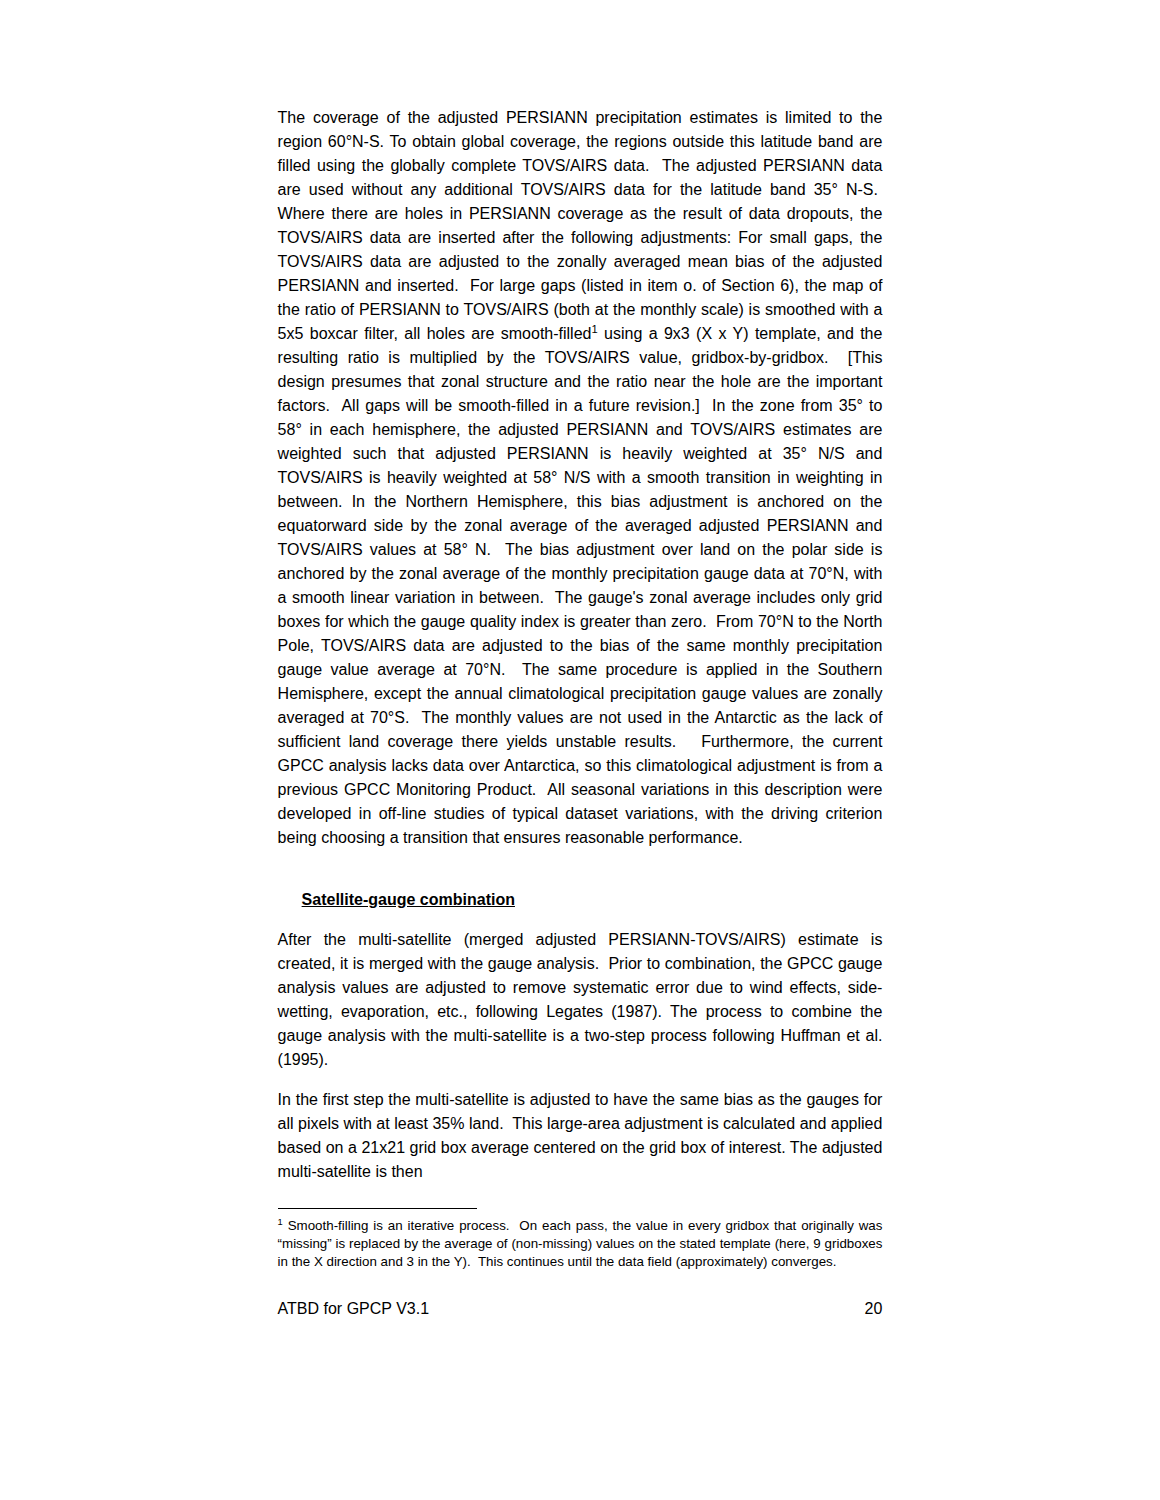The coverage of the adjusted PERSIANN precipitation estimates is limited to the region 60°N-S. To obtain global coverage, the regions outside this latitude band are filled using the globally complete TOVS/AIRS data. The adjusted PERSIANN data are used without any additional TOVS/AIRS data for the latitude band 35° N-S. Where there are holes in PERSIANN coverage as the result of data dropouts, the TOVS/AIRS data are inserted after the following adjustments: For small gaps, the TOVS/AIRS data are adjusted to the zonally averaged mean bias of the adjusted PERSIANN and inserted. For large gaps (listed in item o. of Section 6), the map of the ratio of PERSIANN to TOVS/AIRS (both at the monthly scale) is smoothed with a 5x5 boxcar filter, all holes are smooth-filled1 using a 9x3 (X x Y) template, and the resulting ratio is multiplied by the TOVS/AIRS value, gridbox-by-gridbox. [This design presumes that zonal structure and the ratio near the hole are the important factors. All gaps will be smooth-filled in a future revision.] In the zone from 35° to 58° in each hemisphere, the adjusted PERSIANN and TOVS/AIRS estimates are weighted such that adjusted PERSIANN is heavily weighted at 35° N/S and TOVS/AIRS is heavily weighted at 58° N/S with a smooth transition in weighting in between. In the Northern Hemisphere, this bias adjustment is anchored on the equatorward side by the zonal average of the averaged adjusted PERSIANN and TOVS/AIRS values at 58° N. The bias adjustment over land on the polar side is anchored by the zonal average of the monthly precipitation gauge data at 70°N, with a smooth linear variation in between. The gauge's zonal average includes only grid boxes for which the gauge quality index is greater than zero. From 70°N to the North Pole, TOVS/AIRS data are adjusted to the bias of the same monthly precipitation gauge value average at 70°N. The same procedure is applied in the Southern Hemisphere, except the annual climatological precipitation gauge values are zonally averaged at 70°S. The monthly values are not used in the Antarctic as the lack of sufficient land coverage there yields unstable results. Furthermore, the current GPCC analysis lacks data over Antarctica, so this climatological adjustment is from a previous GPCC Monitoring Product. All seasonal variations in this description were developed in off-line studies of typical dataset variations, with the driving criterion being choosing a transition that ensures reasonable performance.
Satellite-gauge combination
After the multi-satellite (merged adjusted PERSIANN-TOVS/AIRS) estimate is created, it is merged with the gauge analysis. Prior to combination, the GPCC gauge analysis values are adjusted to remove systematic error due to wind effects, side-wetting, evaporation, etc., following Legates (1987). The process to combine the gauge analysis with the multi-satellite is a two-step process following Huffman et al. (1995).
In the first step the multi-satellite is adjusted to have the same bias as the gauges for all pixels with at least 35% land. This large-area adjustment is calculated and applied based on a 21x21 grid box average centered on the grid box of interest. The adjusted multi-satellite is then
1 Smooth-filling is an iterative process. On each pass, the value in every gridbox that originally was “missing” is replaced by the average of (non-missing) values on the stated template (here, 9 gridboxes in the X direction and 3 in the Y). This continues until the data field (approximately) converges.
ATBD for GPCP V3.1 20